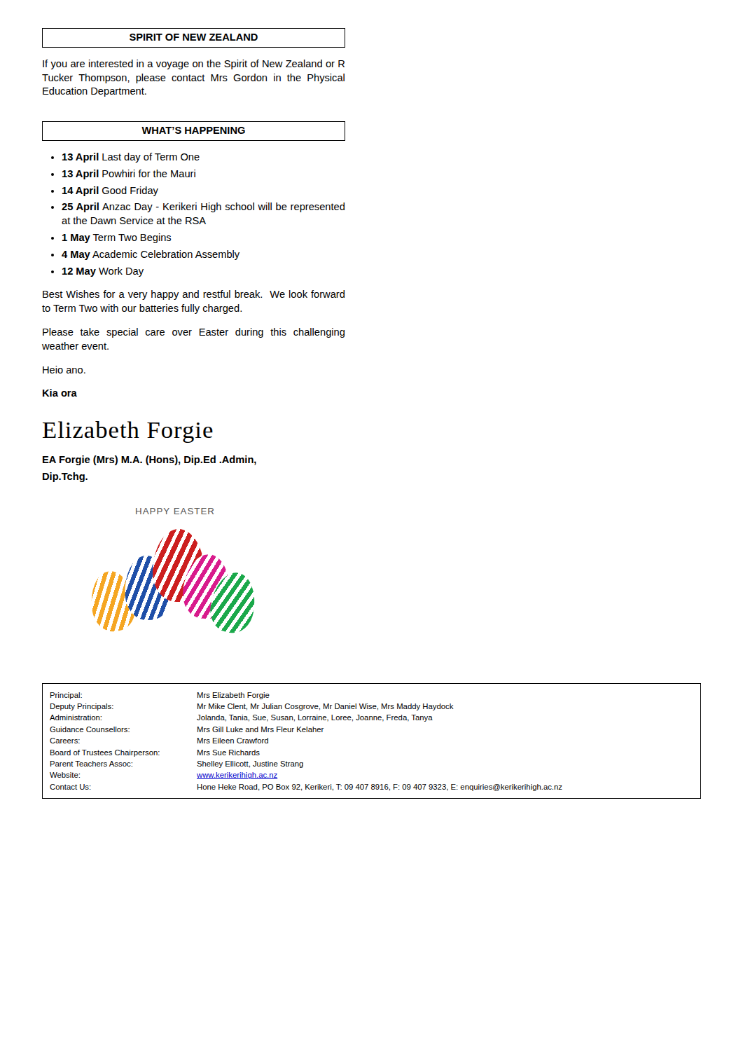SPIRIT OF NEW ZEALAND
If you are interested in a voyage on the Spirit of New Zealand or R Tucker Thompson, please contact Mrs Gordon in the Physical Education Department.
WHAT’S HAPPENING
13 April Last day of Term One
13 April Powhiri for the Mauri
14 April Good Friday
25 April Anzac Day - Kerikeri High school will be represented at the Dawn Service at the RSA
1 May Term Two Begins
4 May Academic Celebration Assembly
12 May Work Day
Best Wishes for a very happy and restful break. We look forward to Term Two with our batteries fully charged.
Please take special care over Easter during this challenging weather event.
Heio ano.
Kia ora
Elizabeth Forgie
EA Forgie (Mrs) M.A. (Hons), Dip.Ed .Admin,
Dip.Tchg.
HAPPY EASTER
| Principal: | Mrs Elizabeth Forgie |
| Deputy Principals: | Mr Mike Clent, Mr Julian Cosgrove, Mr Daniel Wise, Mrs Maddy Haydock |
| Administration: | Jolanda, Tania, Sue, Susan, Lorraine, Loree, Joanne, Freda, Tanya |
| Guidance Counsellors: | Mrs Gill Luke and Mrs Fleur Kelaher |
| Careers: | Mrs Eileen Crawford |
| Board of Trustees Chairperson: | Mrs Sue Richards |
| Parent Teachers Assoc: | Shelley Ellicott, Justine Strang |
| Website: | www.kerikerihigh.ac.nz |
| Contact Us: | Hone Heke Road, PO Box 92, Kerikeri, T: 09 407 8916, F: 09 407 9323, E: enquiries@kerikerihigh.ac.nz |